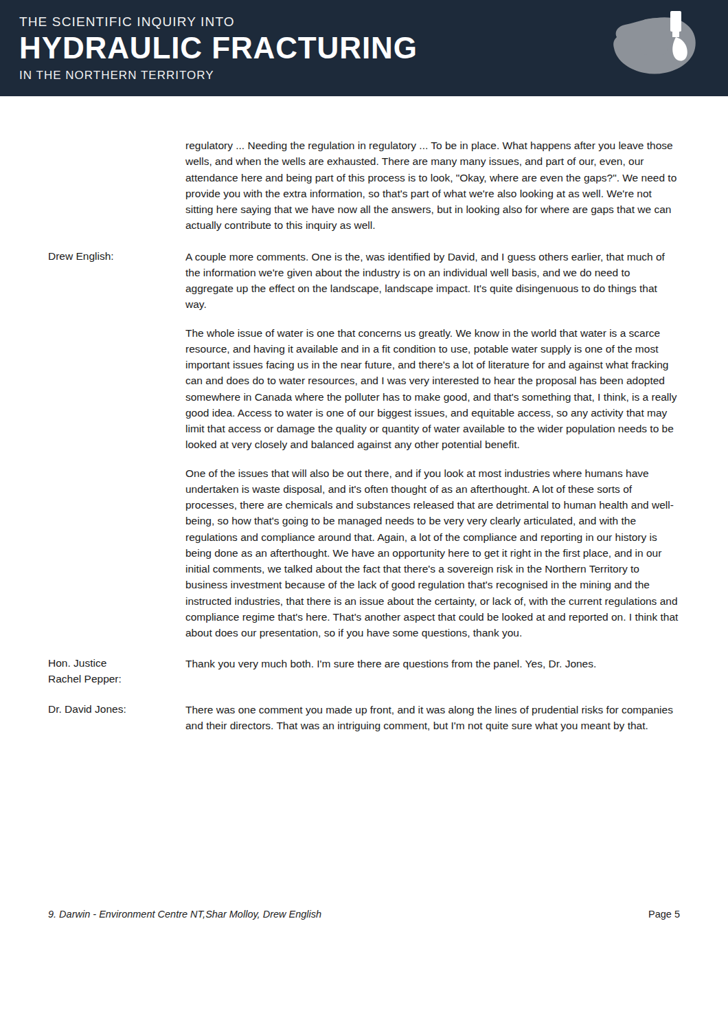The Scientific Inquiry into
Hydraulic Fracturing
in the Northern Territory
regulatory ... Needing the regulation in regulatory ... To be in place. What happens after you leave those wells, and when the wells are exhausted. There are many many issues, and part of our, even, our attendance here and being part of this process is to look, "Okay, where are even the gaps?". We need to provide you with the extra information, so that's part of what we're also looking at as well. We're not sitting here saying that we have now all the answers, but in looking also for where are gaps that we can actually contribute to this inquiry as well.
Drew English:
A couple more comments. One is the, was identified by David, and I guess others earlier, that much of the information we're given about the industry is on an individual well basis, and we do need to aggregate up the effect on the landscape, landscape impact. It's quite disingenuous to do things that way.
The whole issue of water is one that concerns us greatly. We know in the world that water is a scarce resource, and having it available and in a fit condition to use, potable water supply is one of the most important issues facing us in the near future, and there's a lot of literature for and against what fracking can and does do to water resources, and I was very interested to hear the proposal has been adopted somewhere in Canada where the polluter has to make good, and that's something that, I think, is a really good idea. Access to water is one of our biggest issues, and equitable access, so any activity that may limit that access or damage the quality or quantity of water available to the wider population needs to be looked at very closely and balanced against any other potential benefit.
One of the issues that will also be out there, and if you look at most industries where humans have undertaken is waste disposal, and it's often thought of as an afterthought. A lot of these sorts of processes, there are chemicals and substances released that are detrimental to human health and well-being, so how that's going to be managed needs to be very very clearly articulated, and with the regulations and compliance around that. Again, a lot of the compliance and reporting in our history is being done as an afterthought. We have an opportunity here to get it right in the first place, and in our initial comments, we talked about the fact that there's a sovereign risk in the Northern Territory to business investment because of the lack of good regulation that's recognised in the mining and the instructed industries, that there is an issue about the certainty, or lack of, with the current regulations and compliance regime that's here. That's another aspect that could be looked at and reported on. I think that about does our presentation, so if you have some questions, thank you.
Hon. Justice Rachel Pepper:
Thank you very much both. I'm sure there are questions from the panel. Yes, Dr. Jones.
Dr. David Jones:
There was one comment you made up front, and it was along the lines of prudential risks for companies and their directors. That was an intriguing comment, but I'm not quite sure what you meant by that.
9. Darwin - Environment Centre NT,Shar Molloy, Drew English
Page 5